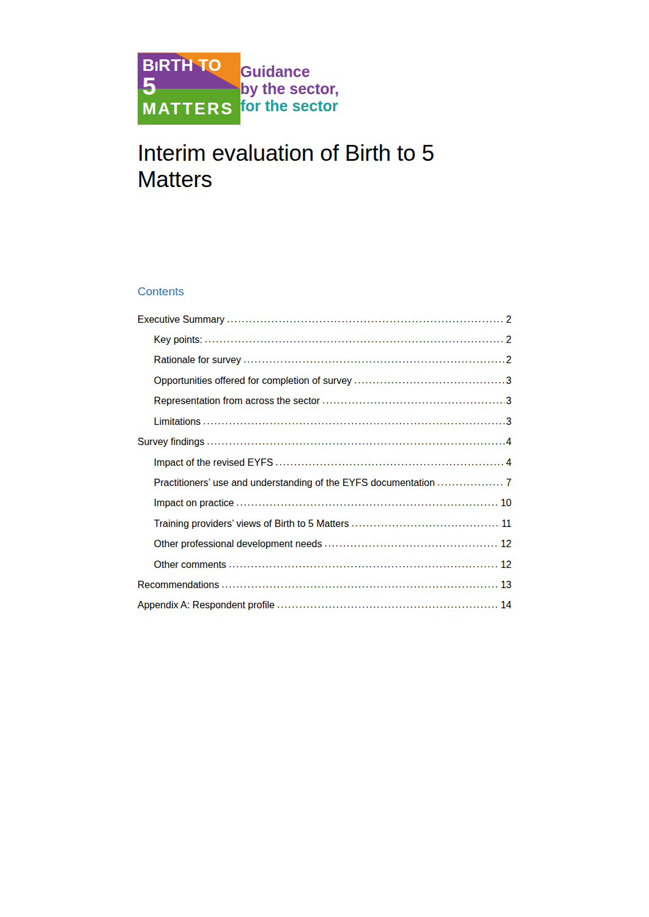| B I RTH TO 5 MATTERS | Guidance by the sector, for the sector |
Interim evaluation of Birth to 5 Matters
Contents
Executive Summary ........................................................................................................... 2
Key points: ............................................................................................................. 2
Rationale for survey .............................................................................................. 2
Opportunities offered for completion of survey ....................................................... 3
Representation from across the sector ................................................................... 3
Limitations .............................................................................................................. 3
Survey findings ................................................................................................. 4
Impact of the revised EYFS ................................................................................. 4
Practitioners’ use and understanding of the EYFS documentation ......................... 7
Impact on practice ................................................................................................. 10
Training providers’ views of Birth to 5 Matters ..................................................... 11
Other professional development needs ............................................................. 12
Other comments ................................................................................................... 12
Recommendations .............................................................................................. 13
Appendix A: Respondent profile ............................................................................. 14